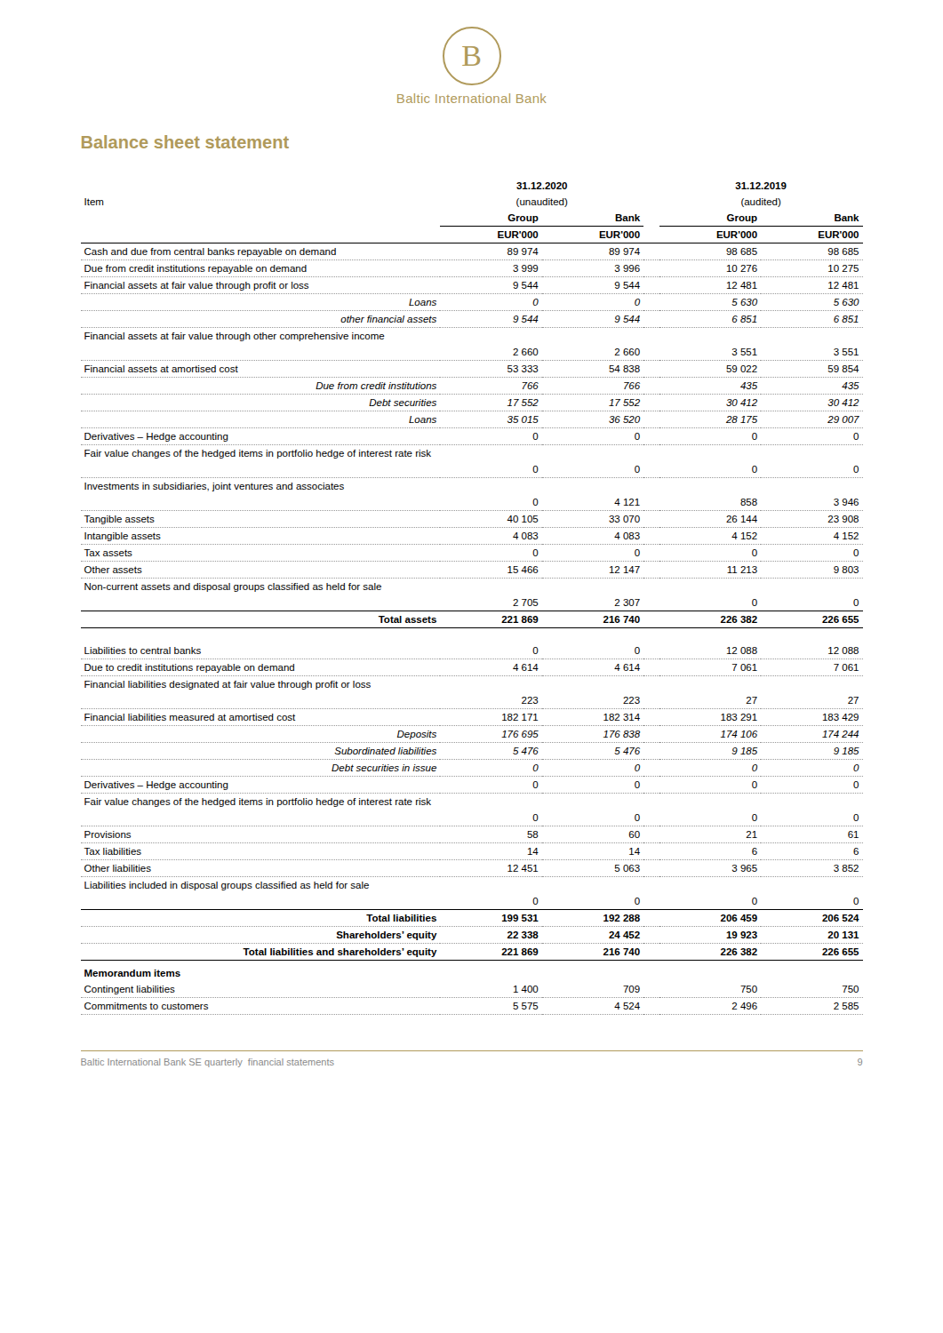B
Baltic International Bank
Balance sheet statement
| | 31.12.2020 | | 31.12.2019 |
| Item | (unaudited) | | (audited) |
| Group | Bank | | Group | Bank |
| | EUR'000 | EUR'000 | | EUR'000 | EUR'000 |
| Cash and due from central banks repayable on demand | 89 974 | 89 974 | | 98 685 | 98 685 |
| Due from credit institutions repayable on demand | 3 999 | 3 996 | | 10 276 | 10 275 |
| Financial assets at fair value through profit or loss | 9 544 | 9 544 | | 12 481 | 12 481 |
| Loans | 0 | 0 | | 5 630 | 5 630 |
| other financial assets | 9 544 | 9 544 | | 6 851 | 6 851 |
| Financial assets at fair value through other comprehensive income | 2 660 | 2 660 | | 3 551 | 3 551 |
| Financial assets at amortised cost | 53 333 | 54 838 | | 59 022 | 59 854 |
| Due from credit institutions | 766 | 766 | | 435 | 435 |
| Debt securities | 17 552 | 17 552 | | 30 412 | 30 412 |
| Loans | 35 015 | 36 520 | | 28 175 | 29 007 |
| Derivatives – Hedge accounting | 0 | 0 | | 0 | 0 |
| Fair value changes of the hedged items in portfolio hedge of interest rate risk | 0 | 0 | | 0 | 0 |
| Investments in subsidiaries, joint ventures and associates | 0 | 4 121 | | 858 | 3 946 |
| Tangible assets | 40 105 | 33 070 | | 26 144 | 23 908 |
| Intangible assets | 4 083 | 4 083 | | 4 152 | 4 152 |
| Tax assets | 0 | 0 | | 0 | 0 |
| Other assets | 15 466 | 12 147 | | 11 213 | 9 803 |
| Non-current assets and disposal groups classified as held for sale | 2 705 | 2 307 | | 0 | 0 |
| Total assets | 221 869 | 216 740 | | 226 382 | 226 655 |
| Liabilities to central banks | 0 | 0 | | 12 088 | 12 088 |
| Due to credit institutions repayable on demand | 4 614 | 4 614 | | 7 061 | 7 061 |
| Financial liabilities designated at fair value through profit or loss | 223 | 223 | | 27 | 27 |
| Financial liabilities measured at amortised cost | 182 171 | 182 314 | | 183 291 | 183 429 |
| Deposits | 176 695 | 176 838 | | 174 106 | 174 244 |
| Subordinated liabilities | 5 476 | 5 476 | | 9 185 | 9 185 |
| Debt securities in issue | 0 | 0 | | 0 | 0 |
| Derivatives – Hedge accounting | 0 | 0 | | 0 | 0 |
| Fair value changes of the hedged items in portfolio hedge of interest rate risk | 0 | 0 | | 0 | 0 |
| Provisions | 58 | 60 | | 21 | 61 |
| Tax liabilities | 14 | 14 | | 6 | 6 |
| Other liabilities | 12 451 | 5 063 | | 3 965 | 3 852 |
| Liabilities included in disposal groups classified as held for sale | 0 | 0 | | 0 | 0 |
| Total liabilities | 199 531 | 192 288 | | 206 459 | 206 524 |
| Shareholders’ equity | 22 338 | 24 452 | | 19 923 | 20 131 |
| Total liabilities and shareholders’ equity | 221 869 | 216 740 | | 226 382 | 226 655 |
| Memorandum items | |
| Contingent liabilities | 1 400 | 709 | | 750 | 750 |
| Commitments to customers | 5 575 | 4 524 | | 2 496 | 2 585 |
Baltic International Bank SE quarterly financial statements
9